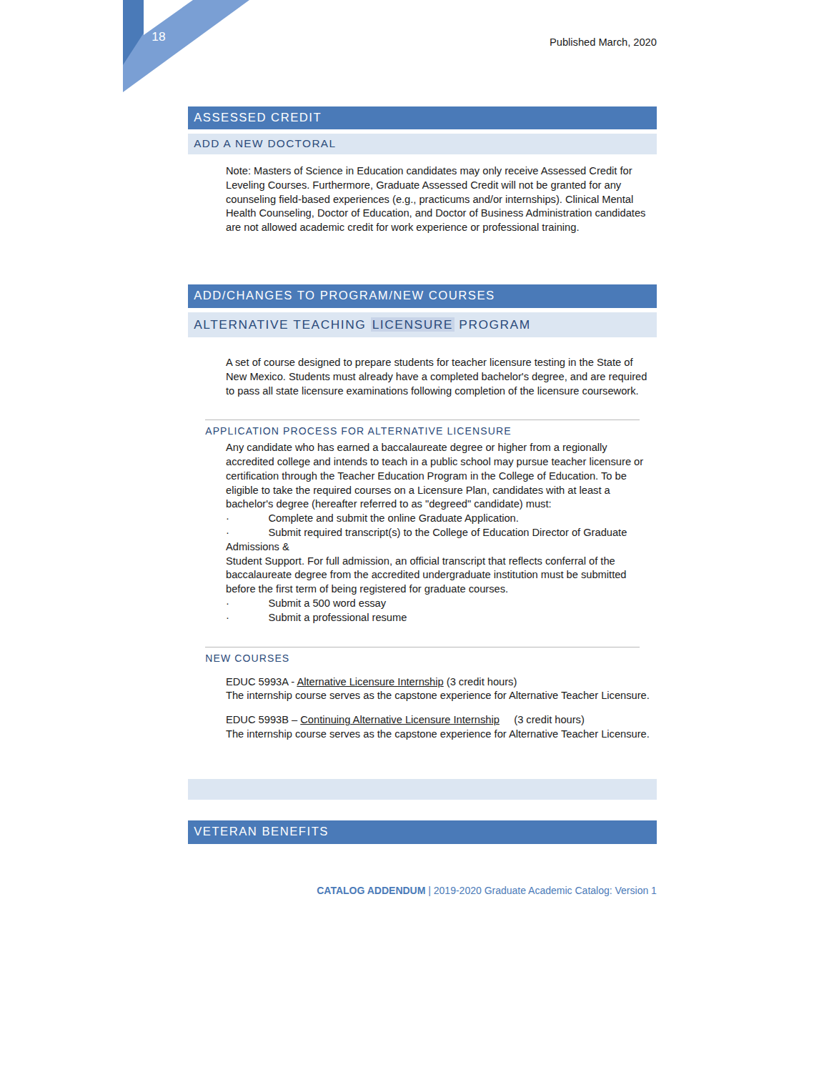18
Published March, 2020
Assessed Credit
Add a New Doctoral
Note: Masters of Science in Education candidates may only receive Assessed Credit for Leveling Courses. Furthermore, Graduate Assessed Credit will not be granted for any counseling field-based experiences (e.g., practicums and/or internships). Clinical Mental Health Counseling, Doctor of Education, and Doctor of Business Administration candidates are not allowed academic credit for work experience or professional training.
Add/Changes to Program/New Courses
Alternative Teaching Licensure Program
A set of course designed to prepare students for teacher licensure testing in the State of New Mexico. Students must already have a completed bachelor's degree, and are required to pass all state licensure examinations following completion of the licensure coursework.
Application Process for Alternative Licensure
Any candidate who has earned a baccalaureate degree or higher from a regionally accredited college and intends to teach in a public school may pursue teacher licensure or certification through the Teacher Education Program in the College of Education. To be eligible to take the required courses on a Licensure Plan, candidates with at least a bachelor's degree (hereafter referred to as "degreed" candidate) must:
·Complete and submit the online Graduate Application. ·Submit required transcript(s) to the College of Education Director of Graduate Admissions &
Student Support. For full admission, an official transcript that reflects conferral of the baccalaureate degree from the accredited undergraduate institution must be submitted before the first term of being registered for graduate courses.
·Submit a 500 word essay ·Submit a professional resume
New Courses
EDUC 5993A - Alternative Licensure Internship (3 credit hours)
The internship course serves as the capstone experience for Alternative Teacher Licensure.
EDUC 5993B – Continuing Alternative Licensure Internship (3 credit hours)
The internship course serves as the capstone experience for Alternative Teacher Licensure.
Veteran Benefits
CATALOG ADDENDUM | 2019-2020 Graduate Academic Catalog: Version 1